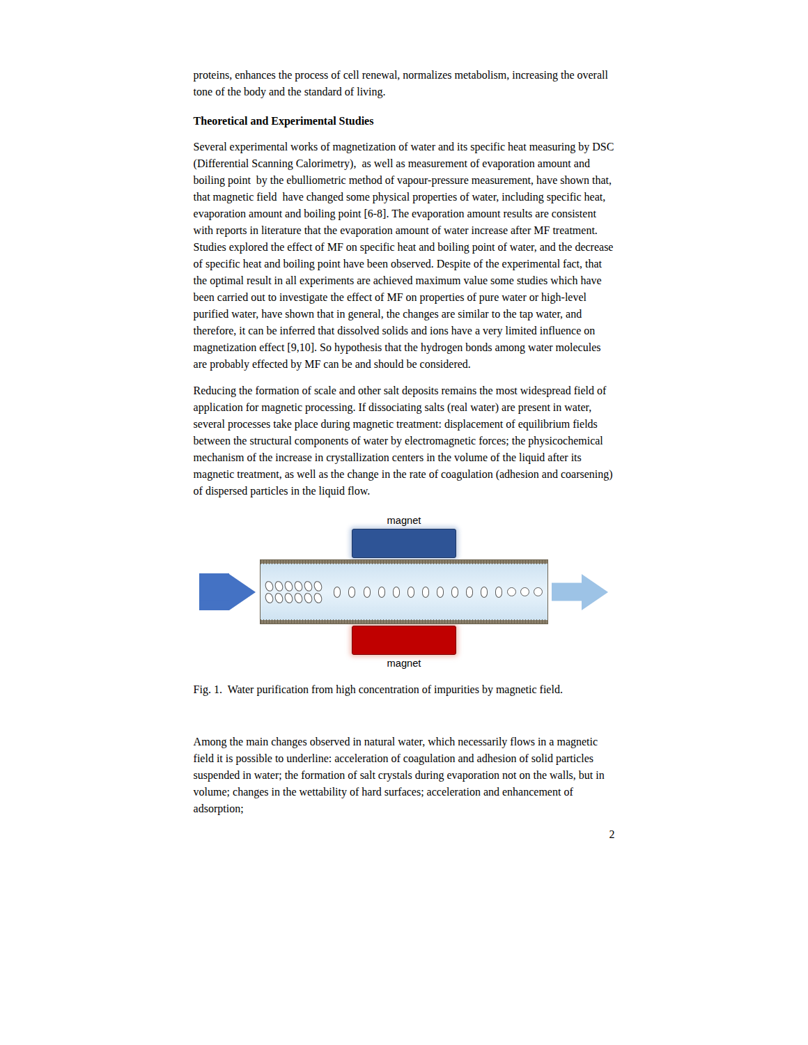proteins, enhances the process of cell renewal, normalizes metabolism, increasing the overall tone of the body and the standard of living.
Theoretical and Experimental Studies
Several experimental works of magnetization of water and its specific heat measuring by DSC (Differential Scanning Calorimetry), as well as measurement of evaporation amount and boiling point by the ebulliometric method of vapour-pressure measurement, have shown that, that magnetic field have changed some physical properties of water, including specific heat, evaporation amount and boiling point [6-8]. The evaporation amount results are consistent with reports in literature that the evaporation amount of water increase after MF treatment. Studies explored the effect of MF on specific heat and boiling point of water, and the decrease of specific heat and boiling point have been observed. Despite of the experimental fact, that the optimal result in all experiments are achieved maximum value some studies which have been carried out to investigate the effect of MF on properties of pure water or high-level purified water, have shown that in general, the changes are similar to the tap water, and therefore, it can be inferred that dissolved solids and ions have a very limited influence on magnetization effect [9,10]. So hypothesis that the hydrogen bonds among water molecules are probably effected by MF can be and should be considered.
Reducing the formation of scale and other salt deposits remains the most widespread field of application for magnetic processing. If dissociating salts (real water) are present in water, several processes take place during magnetic treatment: displacement of equilibrium fields between the structural components of water by electromagnetic forces; the physicochemical mechanism of the increase in crystallization centers in the volume of the liquid after its magnetic treatment, as well as the change in the rate of coagulation (adhesion and coarsening) of dispersed particles in the liquid flow.
magnet
magnet
Fig. 1. Water purification from high concentration of impurities by magnetic field.
Among the main changes observed in natural water, which necessarily flows in a magnetic field it is possible to underline: acceleration of coagulation and adhesion of solid particles suspended in water; the formation of salt crystals during evaporation not on the walls, but in volume; changes in the wettability of hard surfaces; acceleration and enhancement of adsorption;
2